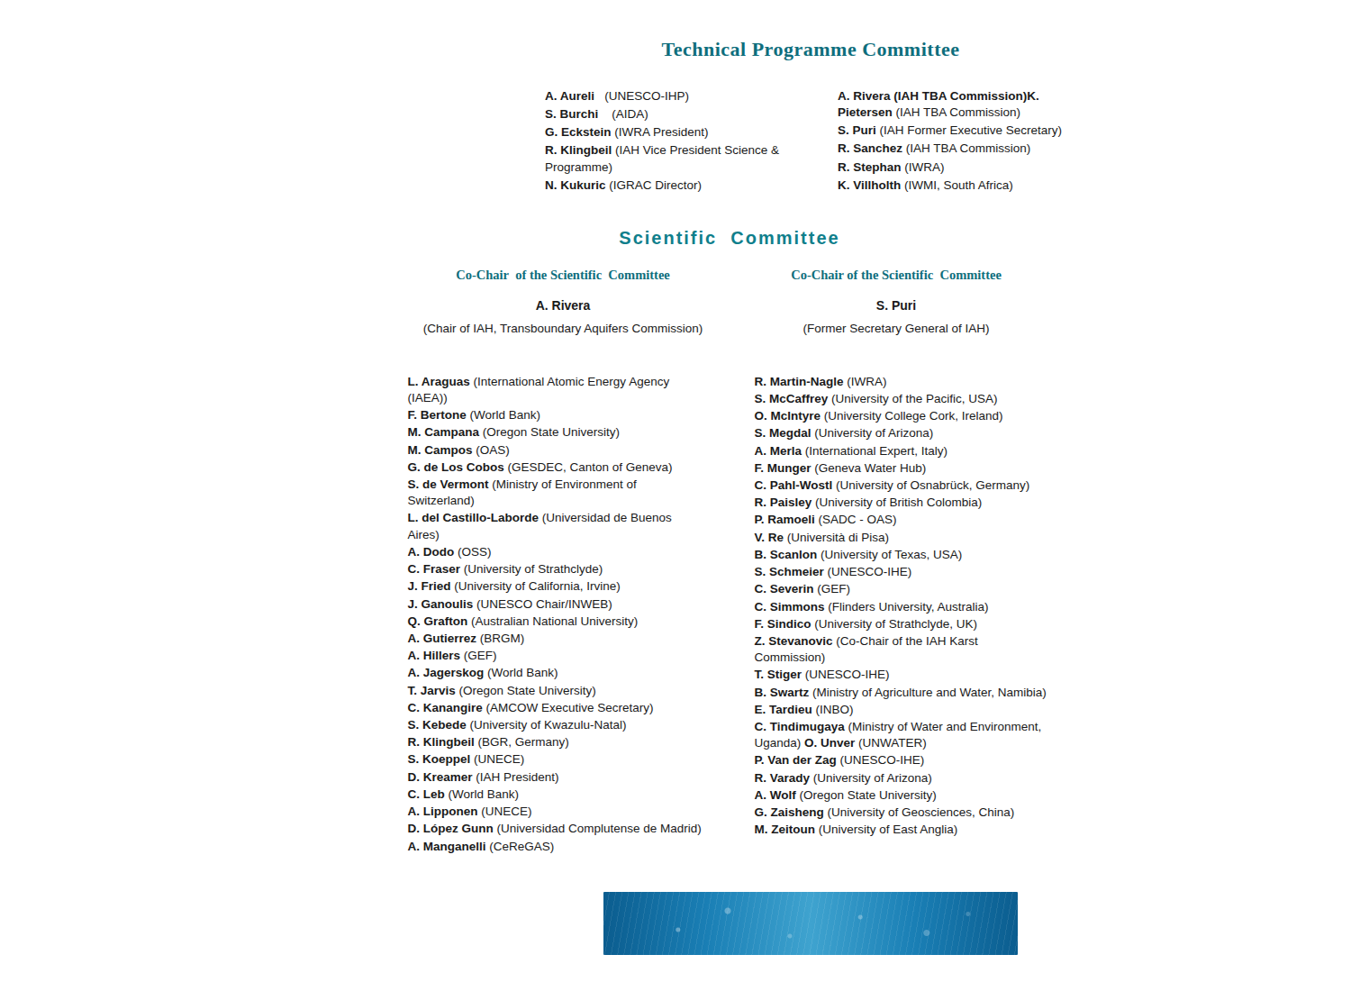Technical Programme Committee
A. Aureli (UNESCO-IHP)
S. Burchi (AIDA)
G. Eckstein (IWRA President)
R. Klingbeil (IAH Vice President Science & Programme)
N. Kukuric (IGRAC Director)
A. Rivera (IAH TBA Commission)K. Pietersen (IAH TBA Commission)
S. Puri (IAH Former Executive Secretary)
R. Sanchez (IAH TBA Commission)
R. Stephan (IWRA)
K. Villholth (IWMI, South Africa)
Scientific Committee
Co-Chair of the Scientific Committee
A. Rivera
(Chair of IAH, Transboundary Aquifers Commission)
Co-Chair of the Scientific Committee
S. Puri
(Former Secretary General of IAH)
L. Araguas (International Atomic Energy Agency (IAEA))
F. Bertone (World Bank)
M. Campana (Oregon State University)
M. Campos (OAS)
G. de Los Cobos (GESDEC, Canton of Geneva)
S. de Vermont (Ministry of Environment of Switzerland)
L. del Castillo-Laborde (Universidad de Buenos Aires)
A. Dodo (OSS)
C. Fraser (University of Strathclyde)
J. Fried (University of California, Irvine)
J. Ganoulis (UNESCO Chair/INWEB)
Q. Grafton (Australian National University)
A. Gutierrez (BRGM)
A. Hillers (GEF)
A. Jagerskog (World Bank)
T. Jarvis (Oregon State University)
C. Kanangire (AMCOW Executive Secretary)
S. Kebede (University of Kwazulu-Natal)
R. Klingbeil (BGR, Germany)
S. Koeppel (UNECE)
D. Kreamer (IAH President)
C. Leb (World Bank)
A. Lipponen (UNECE)
D. López Gunn (Universidad Complutense de Madrid)
A. Manganelli (CeReGAS)
R. Martin-Nagle (IWRA)
S. McCaffrey (University of the Pacific, USA)
O. McIntyre (University College Cork, Ireland)
S. Megdal (University of Arizona)
A. Merla (International Expert, Italy)
F. Munger (Geneva Water Hub)
C. Pahl-Wostl (University of Osnabrück, Germany)
R. Paisley (University of British Colombia)
P. Ramoeli (SADC - OAS)
V. Re (Università di Pisa)
B. Scanlon (University of Texas, USA)
S. Schmeier (UNESCO-IHE)
C. Severin (GEF)
C. Simmons (Flinders University, Australia)
F. Sindico (University of Strathclyde, UK)
Z. Stevanovic (Co-Chair of the IAH Karst Commission)
T. Stiger (UNESCO-IHE)
B. Swartz (Ministry of Agriculture and Water, Namibia)
E. Tardieu (INBO)
C. Tindimugaya (Ministry of Water and Environment, Uganda) O. Unver (UNWATER)
P. Van der Zag (UNESCO-IHE)
R. Varady (University of Arizona)
A. Wolf (Oregon State University)
G. Zaisheng (University of Geosciences, China)
M. Zeitoun (University of East Anglia)